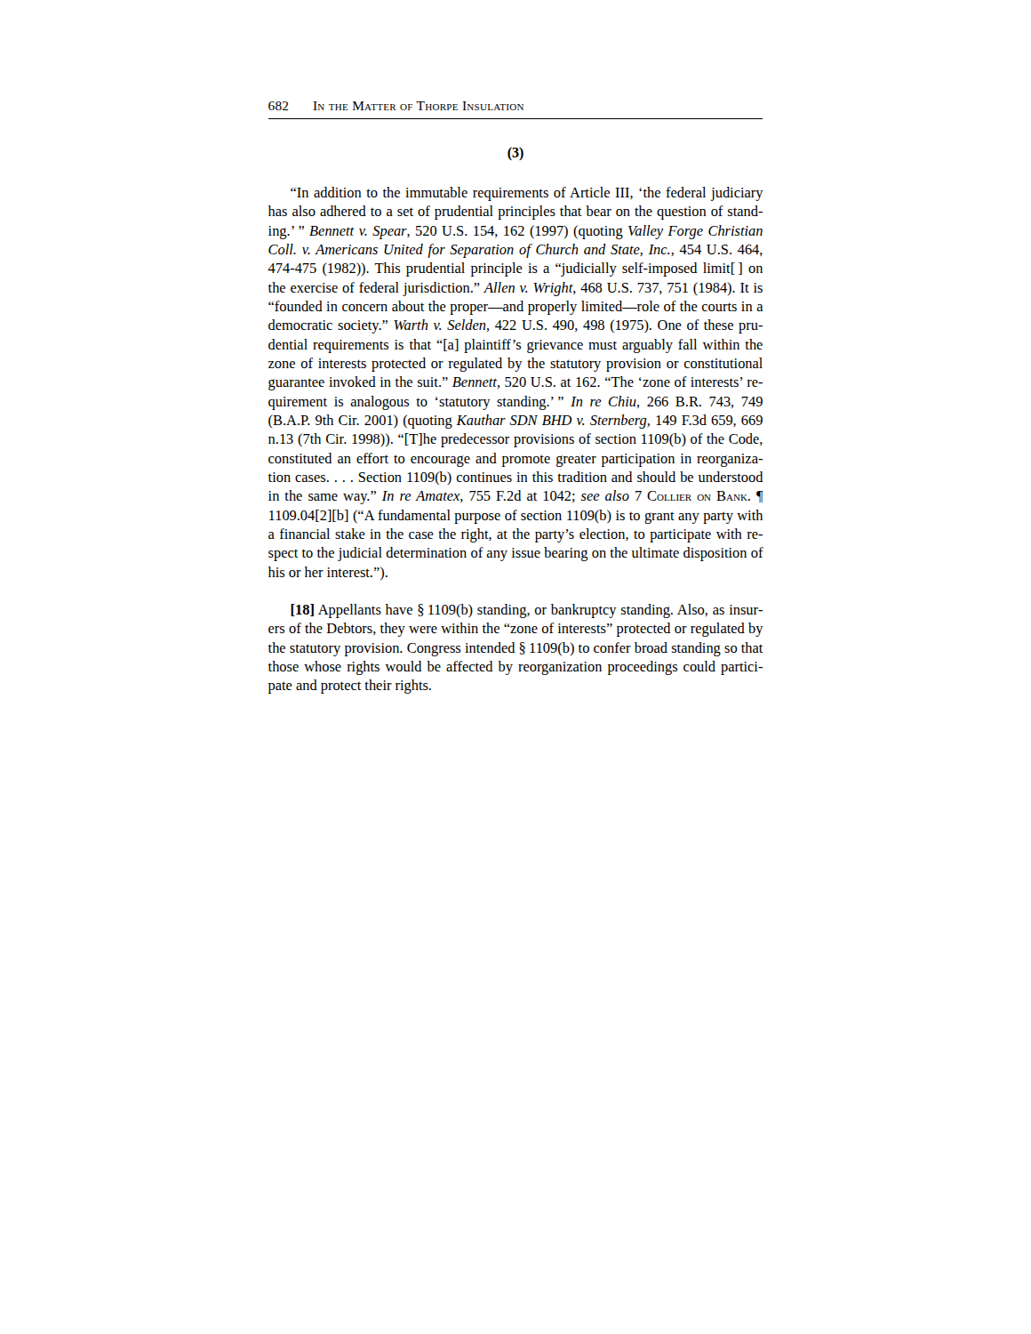682 In the Matter of Thorpe Insulation
(3)
“In addition to the immutable requirements of Article III, ‘the federal judiciary has also adhered to a set of prudential principles that bear on the question of standing.’ ” Bennett v. Spear, 520 U.S. 154, 162 (1997) (quoting Valley Forge Christian Coll. v. Americans United for Separation of Church and State, Inc., 454 U.S. 464, 474-475 (1982)). This prudential principle is a “judicially self-imposed limit[ ] on the exercise of federal jurisdiction.” Allen v. Wright, 468 U.S. 737, 751 (1984). It is “founded in concern about the proper—and properly limited—role of the courts in a democratic society.” Warth v. Selden, 422 U.S. 490, 498 (1975). One of these prudential requirements is that “[a] plaintiff’s grievance must arguably fall within the zone of interests protected or regulated by the statutory provision or constitutional guarantee invoked in the suit.” Bennett, 520 U.S. at 162. “The ‘zone of interests’ requirement is analogous to ‘statutory standing.’ ” In re Chiu, 266 B.R. 743, 749 (B.A.P. 9th Cir. 2001) (quoting Kauthar SDN BHD v. Sternberg, 149 F.3d 659, 669 n.13 (7th Cir. 1998)). “[T]he predecessor provisions of section 1109(b) of the Code, constituted an effort to encourage and promote greater participation in reorganization cases. . . . Section 1109(b) continues in this tradition and should be understood in the same way.” In re Amatex, 755 F.2d at 1042; see also 7 Collier on Bank. ¶ 1109.04[2][b] (“A fundamental purpose of section 1109(b) is to grant any party with a financial stake in the case the right, at the party’s election, to participate with respect to the judicial determination of any issue bearing on the ultimate disposition of his or her interest.”).
[18] Appellants have § 1109(b) standing, or bankruptcy standing. Also, as insurers of the Debtors, they were within the “zone of interests” protected or regulated by the statutory provision. Congress intended § 1109(b) to confer broad standing so that those whose rights would be affected by reorganization proceedings could participate and protect their rights.